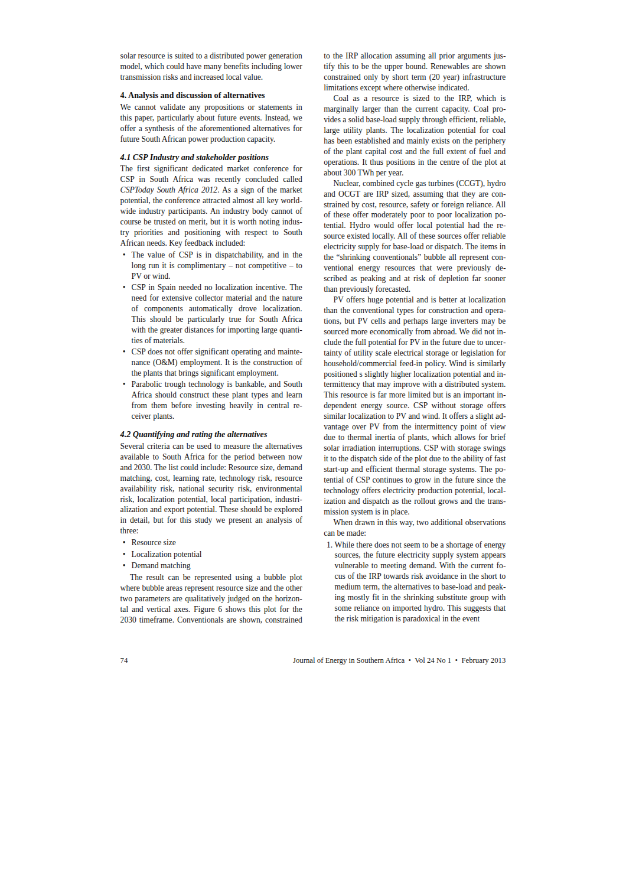solar resource is suited to a distributed power generation model, which could have many benefits including lower transmission risks and increased local value.
4. Analysis and discussion of alternatives
We cannot validate any propositions or statements in this paper, particularly about future events. Instead, we offer a synthesis of the aforementioned alternatives for future South African power production capacity.
4.1 CSP Industry and stakeholder positions
The first significant dedicated market conference for CSP in South Africa was recently concluded called CSPToday South Africa 2012. As a sign of the market potential, the conference attracted almost all key worldwide industry participants. An industry body cannot of course be trusted on merit, but it is worth noting industry priorities and positioning with respect to South African needs. Key feedback included:
The value of CSP is in dispatchability, and in the long run it is complimentary – not competitive – to PV or wind.
CSP in Spain needed no localization incentive. The need for extensive collector material and the nature of components automatically drove localization. This should be particularly true for South Africa with the greater distances for importing large quantities of materials.
CSP does not offer significant operating and maintenance (O&M) employment. It is the construction of the plants that brings significant employment.
Parabolic trough technology is bankable, and South Africa should construct these plant types and learn from them before investing heavily in central receiver plants.
4.2 Quantifying and rating the alternatives
Several criteria can be used to measure the alternatives available to South Africa for the period between now and 2030. The list could include: Resource size, demand matching, cost, learning rate, technology risk, resource availability risk, national security risk, environmental risk, localization potential, local participation, industrialization and export potential. These should be explored in detail, but for this study we present an analysis of three:
Resource size
Localization potential
Demand matching
The result can be represented using a bubble plot where bubble areas represent resource size and the other two parameters are qualitatively judged on the horizontal and vertical axes. Figure 6 shows this plot for the 2030 timeframe. Conventionals are shown, constrained to the IRP allocation assuming all prior arguments justify this to be the upper bound. Renewables are shown constrained only by short term (20 year) infrastructure limitations except where otherwise indicated.
Coal as a resource is sized to the IRP, which is marginally larger than the current capacity. Coal provides a solid base-load supply through efficient, reliable, large utility plants. The localization potential for coal has been established and mainly exists on the periphery of the plant capital cost and the full extent of fuel and operations. It thus positions in the centre of the plot at about 300 TWh per year.
Nuclear, combined cycle gas turbines (CCGT), hydro and OCGT are IRP sized, assuming that they are constrained by cost, resource, safety or foreign reliance. All of these offer moderately poor to poor localization potential. Hydro would offer local potential had the resource existed locally. All of these sources offer reliable electricity supply for base-load or dispatch. The items in the “shrinking conventionals” bubble all represent conventional energy resources that were previously described as peaking and at risk of depletion far sooner than previously forecasted.
PV offers huge potential and is better at localization than the conventional types for construction and operations, but PV cells and perhaps large inverters may be sourced more economically from abroad. We did not include the full potential for PV in the future due to uncertainty of utility scale electrical storage or legislation for household/commercial feed-in policy. Wind is similarly positioned s slightly higher localization potential and intermittency that may improve with a distributed system. This resource is far more limited but is an important independent energy source. CSP without storage offers similar localization to PV and wind. It offers a slight advantage over PV from the intermittency point of view due to thermal inertia of plants, which allows for brief solar irradiation interruptions. CSP with storage swings it to the dispatch side of the plot due to the ability of fast start-up and efficient thermal storage systems. The potential of CSP continues to grow in the future since the technology offers electricity production potential, localization and dispatch as the rollout grows and the transmission system is in place.
When drawn in this way, two additional observations can be made:
While there does not seem to be a shortage of energy sources, the future electricity supply system appears vulnerable to meeting demand. With the current focus of the IRP towards risk avoidance in the short to medium term, the alternatives to base-load and peaking mostly fit in the shrinking substitute group with some reliance on imported hydro. This suggests that the risk mitigation is paradoxical in the event
74
Journal of Energy in Southern Africa • Vol 24 No 1 • February 2013